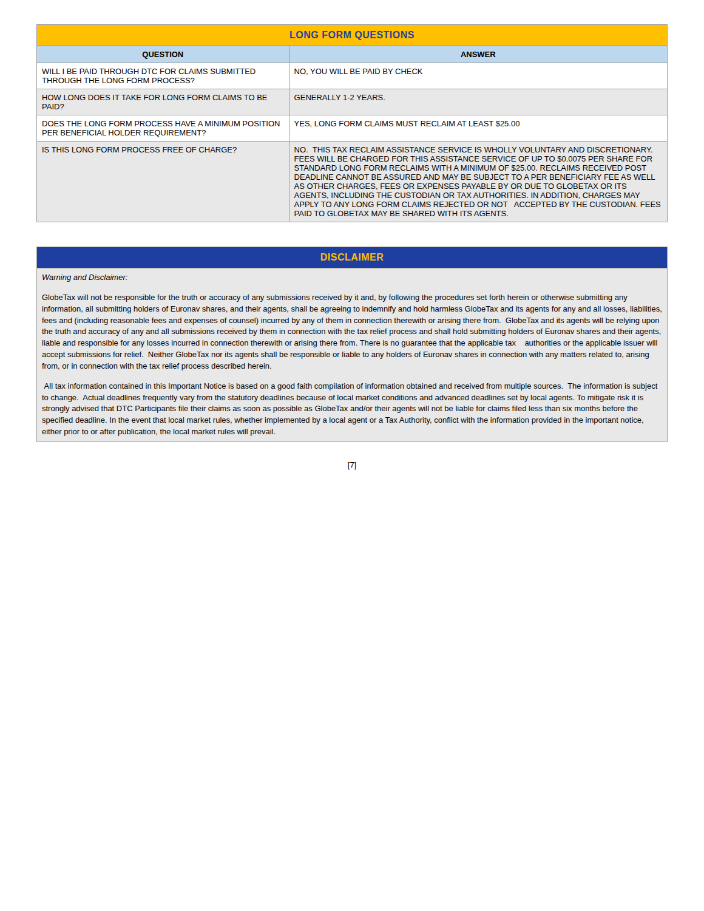| LONG FORM QUESTIONS |
| QUESTION | ANSWER |
| WILL I BE PAID THROUGH DTC FOR CLAIMS SUBMITTED THROUGH THE LONG FORM PROCESS? | NO, YOU WILL BE PAID BY CHECK |
| HOW LONG DOES IT TAKE FOR LONG FORM CLAIMS TO BE PAID? | GENERALLY 1-2 YEARS. |
| DOES THE LONG FORM PROCESS HAVE A MINIMUM POSITION PER BENEFICIAL HOLDER REQUIREMENT? | YES, LONG FORM CLAIMS MUST RECLAIM AT LEAST $25.00 |
| IS THIS LONG FORM PROCESS FREE OF CHARGE? | NO. THIS TAX RECLAIM ASSISTANCE SERVICE IS WHOLLY VOLUNTARY AND DISCRETIONARY. FEES WILL BE CHARGED FOR THIS ASSISTANCE SERVICE OF UP TO $0.0075 PER SHARE FOR STANDARD LONG FORM RECLAIMS WITH A MINIMUM OF $25.00. RECLAIMS RECEIVED POST DEADLINE CANNOT BE ASSURED AND MAY BE SUBJECT TO A PER BENEFICIARY FEE AS WELL AS OTHER CHARGES, FEES OR EXPENSES PAYABLE BY OR DUE TO GLOBETAX OR ITS AGENTS, INCLUDING THE CUSTODIAN OR TAX AUTHORITIES. IN ADDITION, CHARGES MAY APPLY TO ANY LONG FORM CLAIMS REJECTED OR NOT ACCEPTED BY THE CUSTODIAN. FEES PAID TO GLOBETAX MAY BE SHARED WITH ITS AGENTS. |
| DISCLAIMER |
| Warning and Disclaimer: GlobeTax will not be responsible for the truth or accuracy of any submissions received by it and, by following the procedures set forth herein or otherwise submitting any information, all submitting holders of Euronav shares, and their agents, shall be agreeing to indemnify and hold harmless GlobeTax and its agents for any and all losses, liabilities, fees and (including reasonable fees and expenses of counsel) incurred by any of them in connection therewith or arising there from. GlobeTax and its agents will be relying upon the truth and accuracy of any and all submissions received by them in connection with the tax relief process and shall hold submitting holders of Euronav shares and their agents, liable and responsible for any losses incurred in connection therewith or arising there from. There is no guarantee that the applicable tax authorities or the applicable issuer will accept submissions for relief. Neither GlobeTax nor its agents shall be responsible or liable to any holders of Euronav shares in connection with any matters related to, arising from, or in connection with the tax relief process described herein. All tax information contained in this Important Notice is based on a good faith compilation of information obtained and received from multiple sources. The information is subject to change. Actual deadlines frequently vary from the statutory deadlines because of local market conditions and advanced deadlines set by local agents. To mitigate risk it is strongly advised that DTC Participants file their claims as soon as possible as GlobeTax and/or their agents will not be liable for claims filed less than six months before the specified deadline. In the event that local market rules, whether implemented by a local agent or a Tax Authority, conflict with the information provided in the important notice, either prior to or after publication, the local market rules will prevail. |
[7]